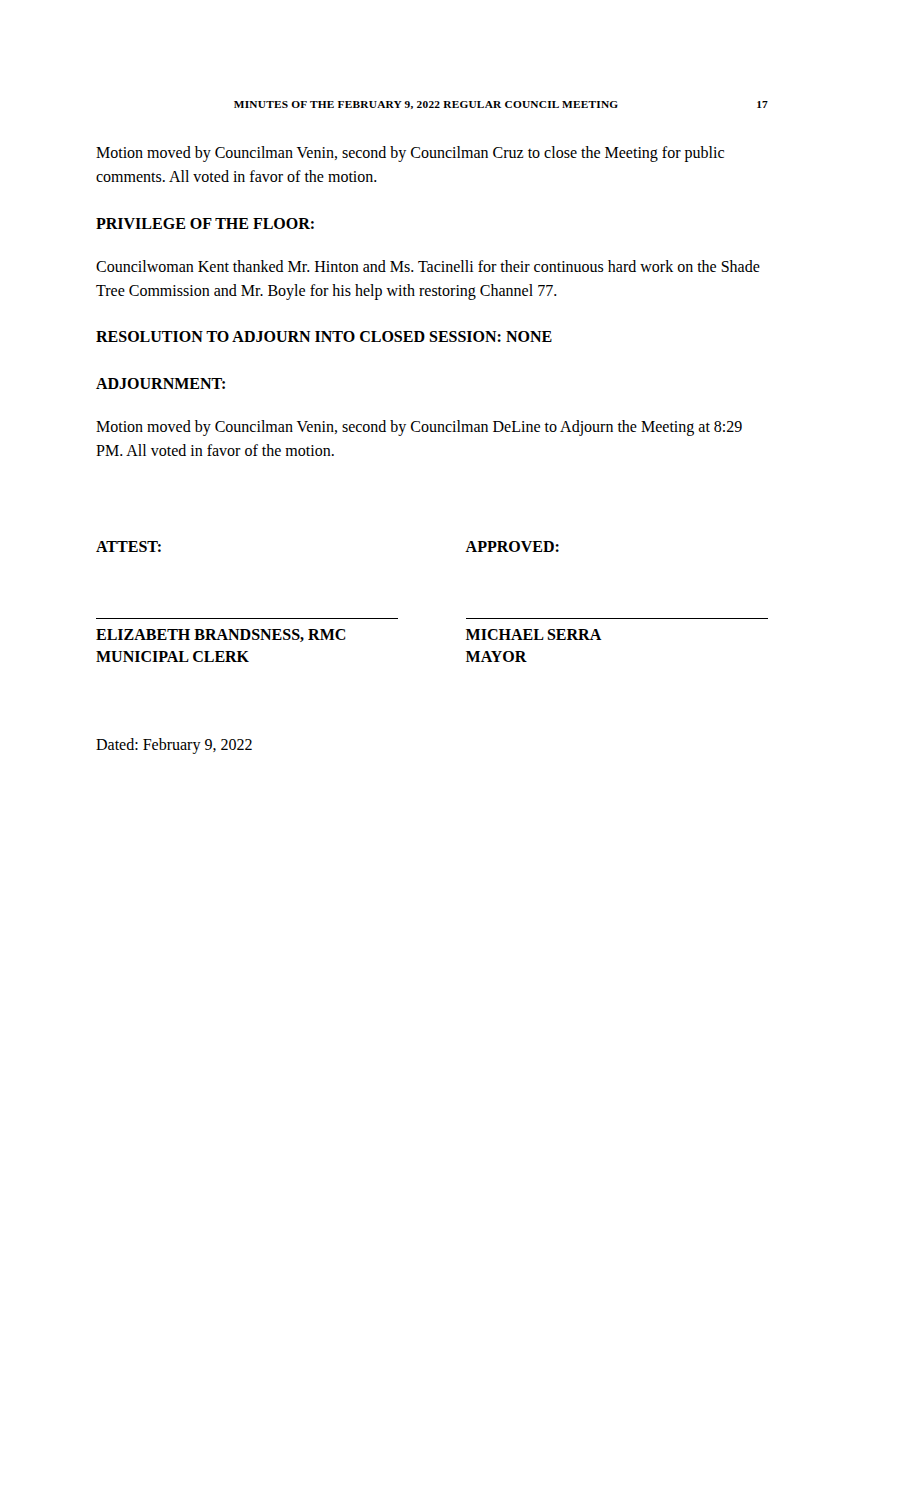17 MINUTES OF THE FEBRUARY 9, 2022 REGULAR COUNCIL MEETING
Motion moved by Councilman Venin, second by Councilman Cruz to close the Meeting for public comments. All voted in favor of the motion.
Privilege of the Floor:
Councilwoman Kent thanked Mr. Hinton and Ms. Tacinelli for their continuous hard work on the Shade Tree Commission and Mr. Boyle for his help with restoring Channel 77.
Resolution to Adjourn into Closed Session: None
Adjournment:
Motion moved by Councilman Venin, second by Councilman DeLine to Adjourn the Meeting at 8:29 PM. All voted in favor of the motion.
ATTEST:
APPROVED:
ELIZABETH BRANDSNESS, RMC
MUNICIPAL CLERK
MICHAEL SERRA
MAYOR
Dated: February 9, 2022